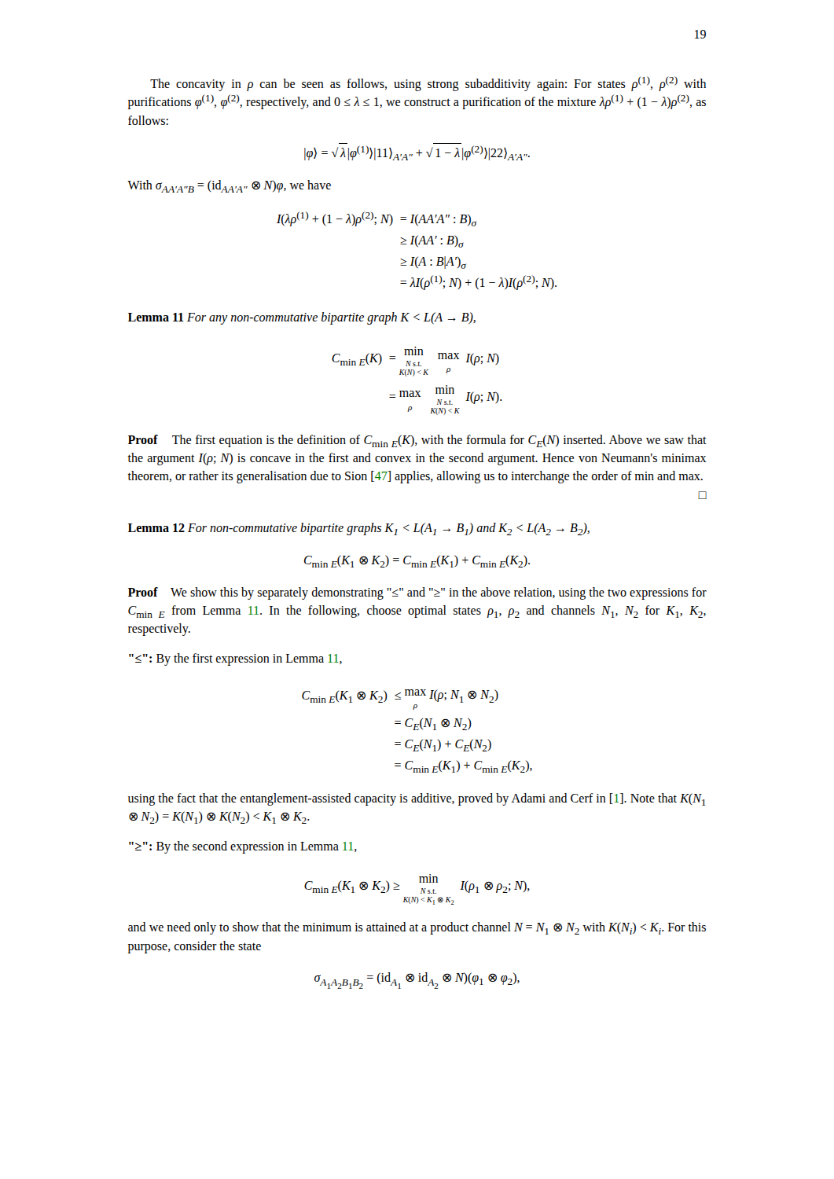19
The concavity in ρ can be seen as follows, using strong subadditivity again: For states ρ(1), ρ(2) with purifications φ(1), φ(2), respectively, and 0 ≤ λ ≤ 1, we construct a purification of the mixture λρ(1) + (1 − λ)ρ(2), as follows:
|φ⟩ = √λ|φ(1)⟩|11⟩A′A″ + √1 − λ|φ(2)⟩|22⟩A′A″.
With σAA′A″B = (idAA′A″ ⊗ N)φ, we have
| I ( λρ (1) + (1 − λ ) ρ (2) ; N ) | = | I ( AA′A″ : B ) σ |
| | ≥ | I ( AA′ : B ) σ |
| | ≥ | I ( A : B / A′ ) σ |
| | = | λI ( ρ (1) ; N ) + (1 − λ ) I ( ρ (2) ; N ). |
Lemma 11 For any non-commutative bipartite graph K < L(A → B),
| C min E ( K ) | = | min N s.t. K ( N ) < K max ρ I ( ρ ; N ) |
| | = | max ρ min N s.t. K ( N ) < K I ( ρ ; N ). |
Proof The first equation is the definition of Cmin E(K), with the formula for CE(N) inserted. Above we saw that the argument I(ρ; N) is concave in the first and convex in the second argument. Hence von Neumann's minimax theorem, or rather its generalisation due to Sion [47] applies, allowing us to interchange the order of min and max. □
Lemma 12 For non-commutative bipartite graphs K1 < L(A1 → B1) and K2 < L(A2 → B2),
Cmin E(K1 ⊗ K2) = Cmin E(K1) + Cmin E(K2).
Proof We show this by separately demonstrating "≤" and "≥" in the above relation, using the two expressions for Cmin E from Lemma 11. In the following, choose optimal states ρ1, ρ2 and channels N1, N2 for K1, K2, respectively.
"≤": By the first expression in Lemma 11,
| C min E ( K 1 ⊗ K 2 ) | ≤ | max ρ I ( ρ ; N 1 ⊗ N 2 ) |
| | = | C E ( N 1 ⊗ N 2 ) |
| | = | C E ( N 1 ) + C E ( N 2 ) |
| | = | C min E ( K 1 ) + C min E ( K 2 ), |
using the fact that the entanglement-assisted capacity is additive, proved by Adami and Cerf in [1]. Note that K(N1 ⊗ N2) = K(N1) ⊗ K(N2) < K1 ⊗ K2.
"≥": By the second expression in Lemma 11,
Cmin E(K1 ⊗ K2) ≥ min N s.t. K(N) < K1 ⊗ K2 I(ρ1 ⊗ ρ2; N),
and we need only to show that the minimum is attained at a product channel N = N1 ⊗ N2 with K(Ni) < Ki. For this purpose, consider the state
σA1A2B1B2 = (idA1 ⊗ idA2 ⊗ N)(φ1 ⊗ φ2),